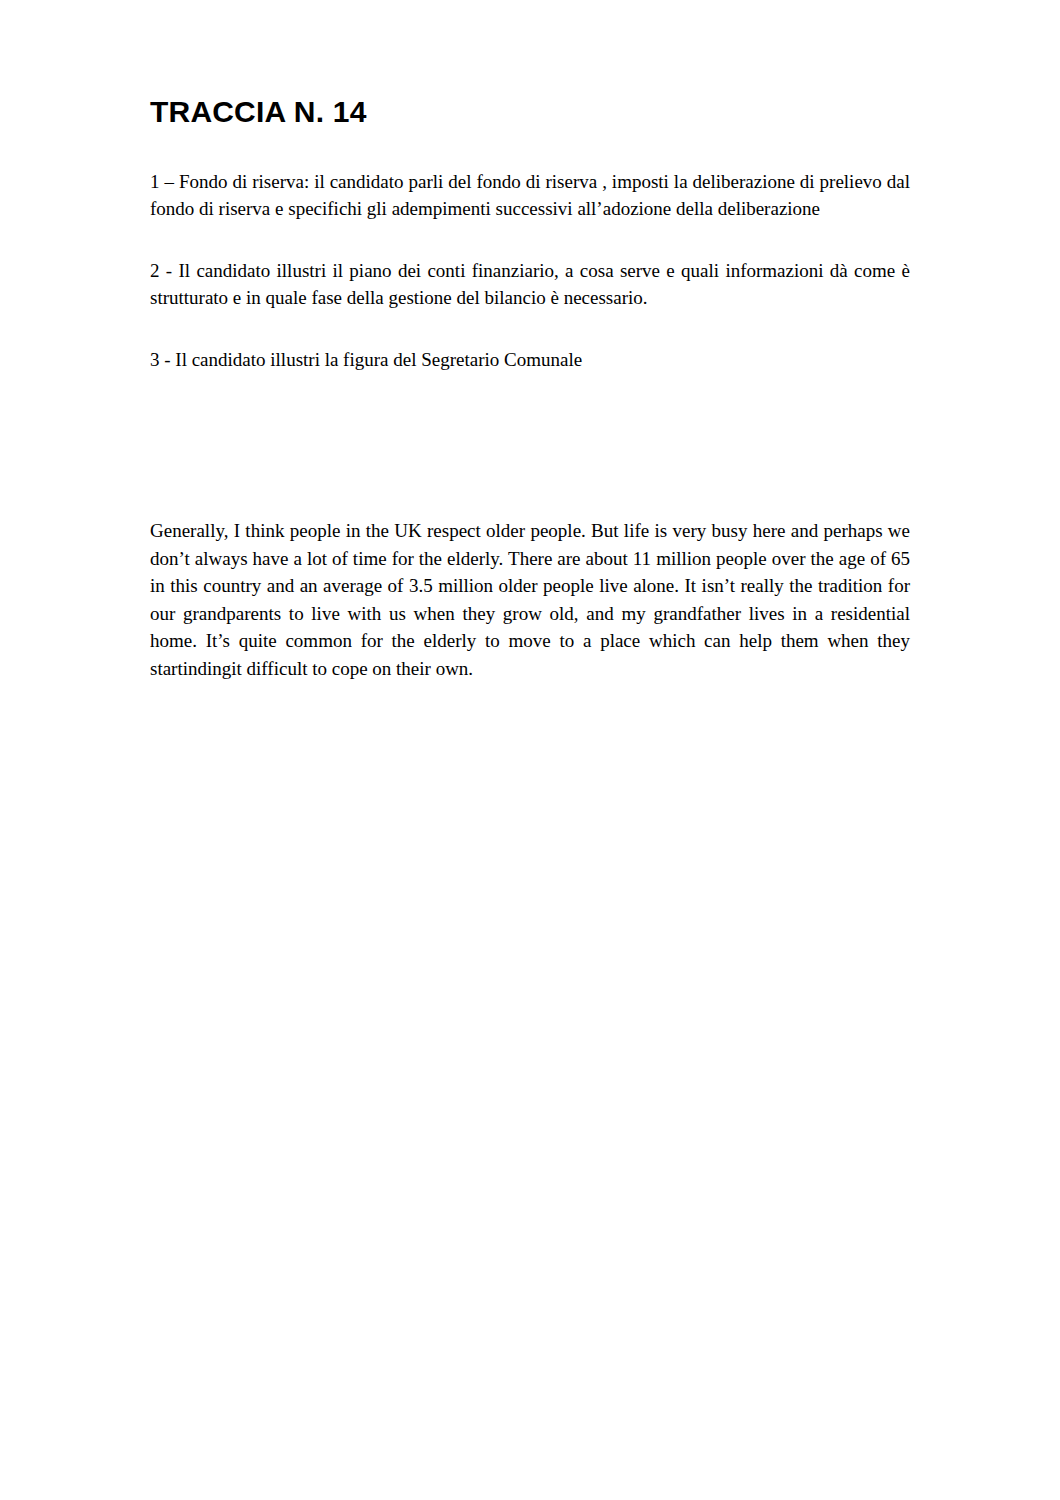TRACCIA N. 14
1 – Fondo di riserva: il candidato parli del fondo di riserva , imposti la deliberazione di prelievo dal fondo di riserva e specifichi gli adempimenti successivi all’adozione della deliberazione
2 - Il candidato illustri il piano dei conti finanziario, a cosa serve e quali informazioni dà come è strutturato e in quale fase della gestione del bilancio è necessario.
3 - Il candidato illustri la figura del Segretario Comunale
Generally, I think people in the UK respect older people. But life is very busy here and perhaps we don’t always have a lot of time for the elderly. There are about 11 million people over the age of 65 in this country and an average of 3.5 million older people live alone. It isn’t really the tradition for our grandparents to live with us when they grow old, and my grandfather lives in a residential home. It’s quite common for the elderly to move to a place which can help them when they startindingit difficult to cope on their own.